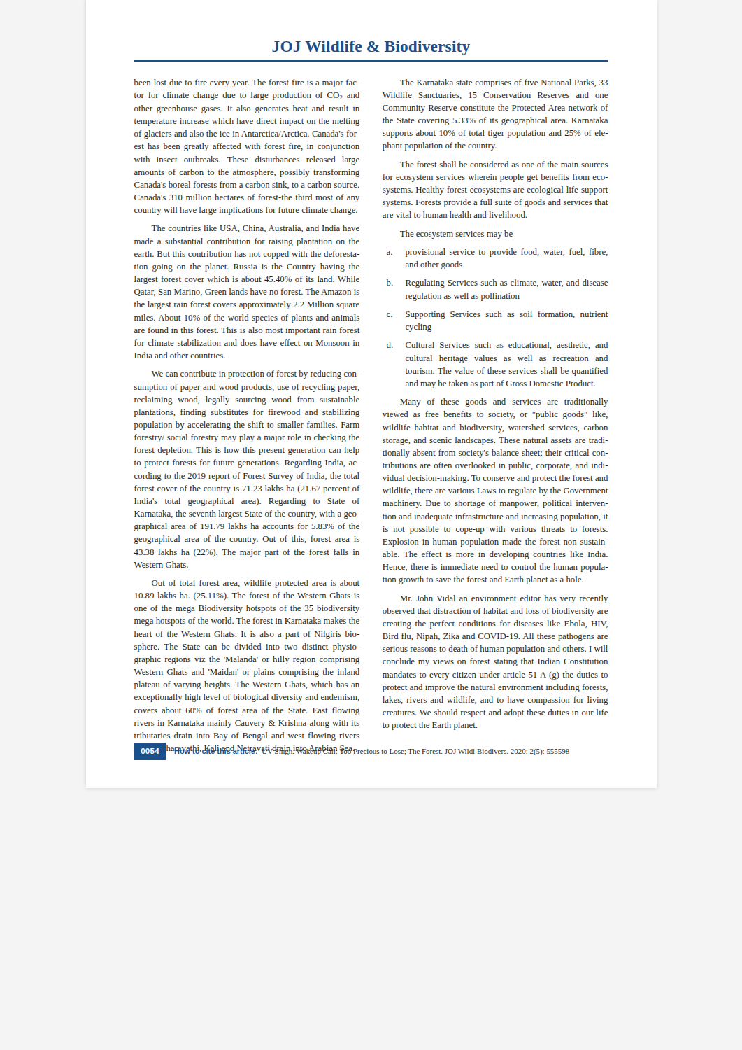JOJ Wildlife & Biodiversity
been lost due to fire every year. The forest fire is a major factor for climate change due to large production of CO2 and other greenhouse gases. It also generates heat and result in temperature increase which have direct impact on the melting of glaciers and also the ice in Antarctica/Arctica. Canada's forest has been greatly affected with forest fire, in conjunction with insect outbreaks. These disturbances released large amounts of carbon to the atmosphere, possibly transforming Canada's boreal forests from a carbon sink, to a carbon source. Canada's 310 million hectares of forest-the third most of any country will have large implications for future climate change.
The countries like USA, China, Australia, and India have made a substantial contribution for raising plantation on the earth. But this contribution has not copped with the deforestation going on the planet. Russia is the Country having the largest forest cover which is about 45.40% of its land. While Qatar, San Marino, Green lands have no forest. The Amazon is the largest rain forest covers approximately 2.2 Million square miles. About 10% of the world species of plants and animals are found in this forest. This is also most important rain forest for climate stabilization and does have effect on Monsoon in India and other countries.
We can contribute in protection of forest by reducing consumption of paper and wood products, use of recycling paper, reclaiming wood, legally sourcing wood from sustainable plantations, finding substitutes for firewood and stabilizing population by accelerating the shift to smaller families. Farm forestry/ social forestry may play a major role in checking the forest depletion. This is how this present generation can help to protect forests for future generations. Regarding India, according to the 2019 report of Forest Survey of India, the total forest cover of the country is 71.23 lakhs ha (21.67 percent of India's total geographical area). Regarding to State of Karnataka, the seventh largest State of the country, with a geographical area of 191.79 lakhs ha accounts for 5.83% of the geographical area of the country. Out of this, forest area is 43.38 lakhs ha (22%). The major part of the forest falls in Western Ghats.
Out of total forest area, wildlife protected area is about 10.89 lakhs ha. (25.11%). The forest of the Western Ghats is one of the mega Biodiversity hotspots of the 35 biodiversity mega hotspots of the world. The forest in Karnataka makes the heart of the Western Ghats. It is also a part of Nilgiris biosphere. The State can be divided into two distinct physiographic regions viz the 'Malanda' or hilly region comprising Western Ghats and 'Maidan' or plains comprising the inland plateau of varying heights. The Western Ghats, which has an exceptionally high level of biological diversity and endemism, covers about 60% of forest area of the State. East flowing rivers in Karnataka mainly Cauvery & Krishna along with its tributaries drain into Bay of Bengal and west flowing rivers mainly Sharavathi, Kali and Netravati drain into Arabian Sea.
The Karnataka state comprises of five National Parks, 33 Wildlife Sanctuaries, 15 Conservation Reserves and one Community Reserve constitute the Protected Area network of the State covering 5.33% of its geographical area. Karnataka supports about 10% of total tiger population and 25% of elephant population of the country.
The forest shall be considered as one of the main sources for ecosystem services wherein people get benefits from ecosystems. Healthy forest ecosystems are ecological life-support systems. Forests provide a full suite of goods and services that are vital to human health and livelihood.
The ecosystem services may be
a. provisional service to provide food, water, fuel, fibre, and other goods
b. Regulating Services such as climate, water, and disease regulation as well as pollination
c. Supporting Services such as soil formation, nutrient cycling
d. Cultural Services such as educational, aesthetic, and cultural heritage values as well as recreation and tourism. The value of these services shall be quantified and may be taken as part of Gross Domestic Product.
Many of these goods and services are traditionally viewed as free benefits to society, or "public goods" like, wildlife habitat and biodiversity, watershed services, carbon storage, and scenic landscapes. These natural assets are traditionally absent from society's balance sheet; their critical contributions are often overlooked in public, corporate, and individual decision-making. To conserve and protect the forest and wildlife, there are various Laws to regulate by the Government machinery. Due to shortage of manpower, political intervention and inadequate infrastructure and increasing population, it is not possible to cope-up with various threats to forests. Explosion in human population made the forest non sustainable. The effect is more in developing countries like India. Hence, there is immediate need to control the human population growth to save the forest and Earth planet as a hole.
Mr. John Vidal an environment editor has very recently observed that distraction of habitat and loss of biodiversity are creating the perfect conditions for diseases like Ebola, HIV, Bird flu, Nipah, Zika and COVID-19. All these pathogens are serious reasons to death of human population and others. I will conclude my views on forest stating that Indian Constitution mandates to every citizen under article 51 A (g) the duties to protect and improve the natural environment including forests, lakes, rivers and wildlife, and to have compassion for living creatures. We should respect and adopt these duties in our life to protect the Earth planet.
0054
How to cite this article: UV Singh. Wakeup Call: Too Precious to Lose; The Forest. JOJ Wildl Biodivers. 2020: 2(5): 555598